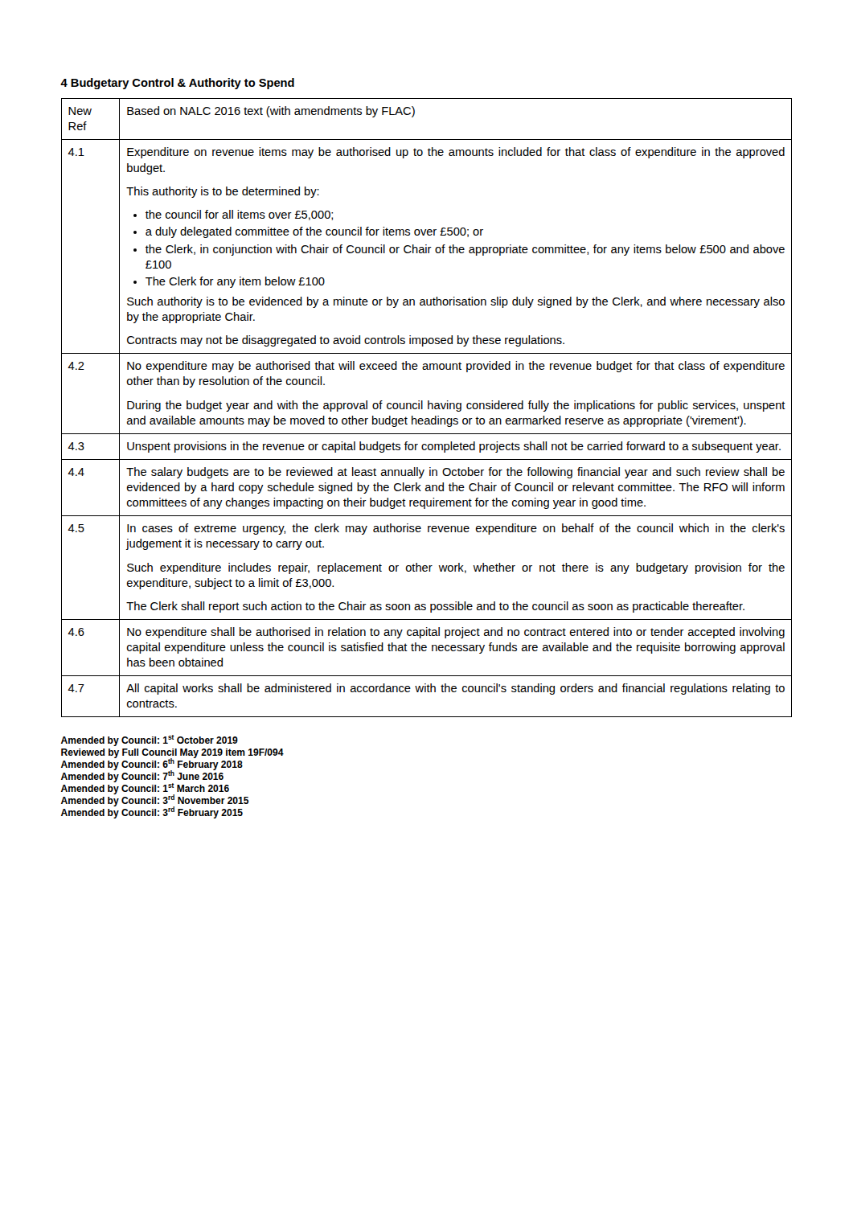4 Budgetary Control & Authority to Spend
| New Ref | Based on NALC 2016 text (with amendments by FLAC) |
| 4.1 | Expenditure on revenue items may be authorised up to the amounts included for that class of expenditure in the approved budget. This authority is to be determined by: the council for all items over £5,000; a duly delegated committee of the council for items over £500; or the Clerk, in conjunction with Chair of Council or Chair of the appropriate committee, for any items below £500 and above £100 The Clerk for any item below £100 Such authority is to be evidenced by a minute or by an authorisation slip duly signed by the Clerk, and where necessary also by the appropriate Chair. Contracts may not be disaggregated to avoid controls imposed by these regulations. |
| 4.2 | No expenditure may be authorised that will exceed the amount provided in the revenue budget for that class of expenditure other than by resolution of the council. During the budget year and with the approval of council having considered fully the implications for public services, unspent and available amounts may be moved to other budget headings or to an earmarked reserve as appropriate ('virement'). |
| 4.3 | Unspent provisions in the revenue or capital budgets for completed projects shall not be carried forward to a subsequent year. |
| 4.4 | The salary budgets are to be reviewed at least annually in October for the following financial year and such review shall be evidenced by a hard copy schedule signed by the Clerk and the Chair of Council or relevant committee. The RFO will inform committees of any changes impacting on their budget requirement for the coming year in good time. |
| 4.5 | In cases of extreme urgency, the clerk may authorise revenue expenditure on behalf of the council which in the clerk's judgement it is necessary to carry out. Such expenditure includes repair, replacement or other work, whether or not there is any budgetary provision for the expenditure, subject to a limit of £3,000. The Clerk shall report such action to the Chair as soon as possible and to the council as soon as practicable thereafter. |
| 4.6 | No expenditure shall be authorised in relation to any capital project and no contract entered into or tender accepted involving capital expenditure unless the council is satisfied that the necessary funds are available and the requisite borrowing approval has been obtained |
| 4.7 | All capital works shall be administered in accordance with the council's standing orders and financial regulations relating to contracts. |
Amended by Council: 1st October 2019
Reviewed by Full Council May 2019 item 19F/094
Amended by Council: 6th February 2018
Amended by Council: 7th June 2016
Amended by Council: 1st March 2016
Amended by Council: 3rd November 2015
Amended by Council: 3rd February 2015